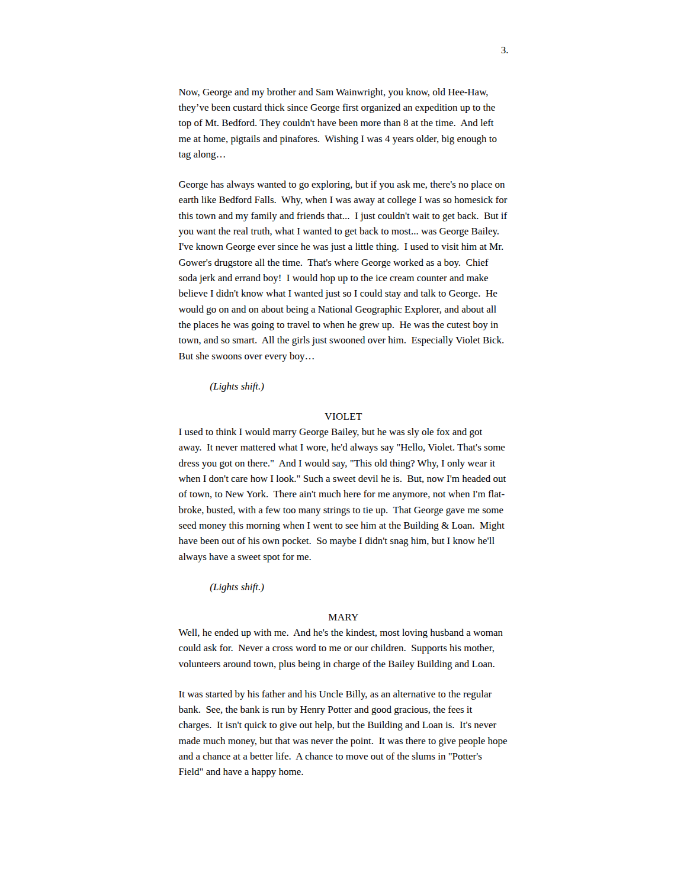3.
Now, George and my brother and Sam Wainwright, you know, old Hee-Haw, they’ve been custard thick since George first organized an expedition up to the top of Mt. Bedford. They couldn't have been more than 8 at the time. And left me at home, pigtails and pinafores. Wishing I was 4 years older, big enough to tag along…
George has always wanted to go exploring, but if you ask me, there's no place on earth like Bedford Falls. Why, when I was away at college I was so homesick for this town and my family and friends that... I just couldn't wait to get back. But if you want the real truth, what I wanted to get back to most... was George Bailey. I've known George ever since he was just a little thing. I used to visit him at Mr. Gower's drugstore all the time. That's where George worked as a boy. Chief soda jerk and errand boy! I would hop up to the ice cream counter and make believe I didn't know what I wanted just so I could stay and talk to George. He would go on and on about being a National Geographic Explorer, and about all the places he was going to travel to when he grew up. He was the cutest boy in town, and so smart. All the girls just swooned over him. Especially Violet Bick. But she swoons over every boy…
(Lights shift.)
VIOLET
I used to think I would marry George Bailey, but he was sly ole fox and got away. It never mattered what I wore, he'd always say "Hello, Violet. That's some dress you got on there." And I would say, "This old thing? Why, I only wear it when I don't care how I look." Such a sweet devil he is. But, now I'm headed out of town, to New York. There ain't much here for me anymore, not when I'm flat-broke, busted, with a few too many strings to tie up. That George gave me some seed money this morning when I went to see him at the Building & Loan. Might have been out of his own pocket. So maybe I didn't snag him, but I know he'll always have a sweet spot for me.
(Lights shift.)
MARY
Well, he ended up with me. And he's the kindest, most loving husband a woman could ask for. Never a cross word to me or our children. Supports his mother, volunteers around town, plus being in charge of the Bailey Building and Loan.
It was started by his father and his Uncle Billy, as an alternative to the regular bank. See, the bank is run by Henry Potter and good gracious, the fees it charges. It isn't quick to give out help, but the Building and Loan is. It's never made much money, but that was never the point. It was there to give people hope and a chance at a better life. A chance to move out of the slums in "Potter's Field" and have a happy home.